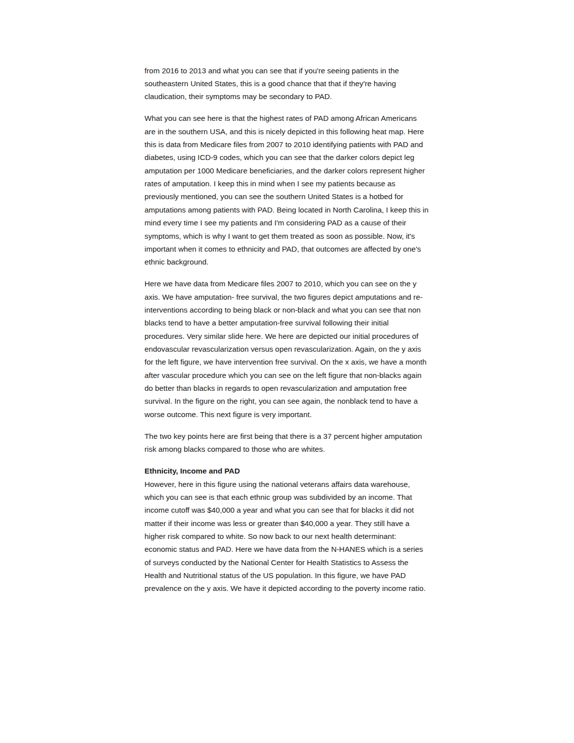from 2016 to 2013 and what you can see that if you're seeing patients in the southeastern United States, this is a good chance that that if they're having claudication, their symptoms may be secondary to PAD.
What you can see here is that the highest rates of PAD among African Americans are in the southern USA, and this is nicely depicted in this following heat map. Here this is data from Medicare files from 2007 to 2010 identifying patients with PAD and diabetes, using ICD-9 codes, which you can see that the darker colors depict leg amputation per 1000 Medicare beneficiaries, and the darker colors represent higher rates of amputation. I keep this in mind when I see my patients because as previously mentioned, you can see the southern United States is a hotbed for amputations among patients with PAD. Being located in North Carolina, I keep this in mind every time I see my patients and I'm considering PAD as a cause of their symptoms, which is why I want to get them treated as soon as possible. Now, it's important when it comes to ethnicity and PAD, that outcomes are affected by one's ethnic background.
Here we have data from Medicare files 2007 to 2010, which you can see on the y axis. We have amputation- free survival, the two figures depict amputations and re-interventions according to being black or non-black and what you can see that non blacks tend to have a better amputation-free survival following their initial procedures. Very similar slide here. We here are depicted our initial procedures of endovascular revascularization versus open revascularization. Again, on the y axis for the left figure, we have intervention free survival. On the x axis, we have a month after vascular procedure which you can see on the left figure that non-blacks again do better than blacks in regards to open revascularization and amputation free survival. In the figure on the right, you can see again, the nonblack tend to have a worse outcome. This next figure is very important.
The two key points here are first being that there is a 37 percent higher amputation risk among blacks compared to those who are whites.
Ethnicity, Income and PAD
However, here in this figure using the national veterans affairs data warehouse, which you can see is that each ethnic group was subdivided by an income. That income cutoff was $40,000 a year and what you can see that for blacks it did not matter if their income was less or greater than $40,000 a year. They still have a higher risk compared to white. So now back to our next health determinant: economic status and PAD. Here we have data from the N-HANES which is a series of surveys conducted by the National Center for Health Statistics to Assess the Health and Nutritional status of the US population. In this figure, we have PAD prevalence on the y axis. We have it depicted according to the poverty income ratio.